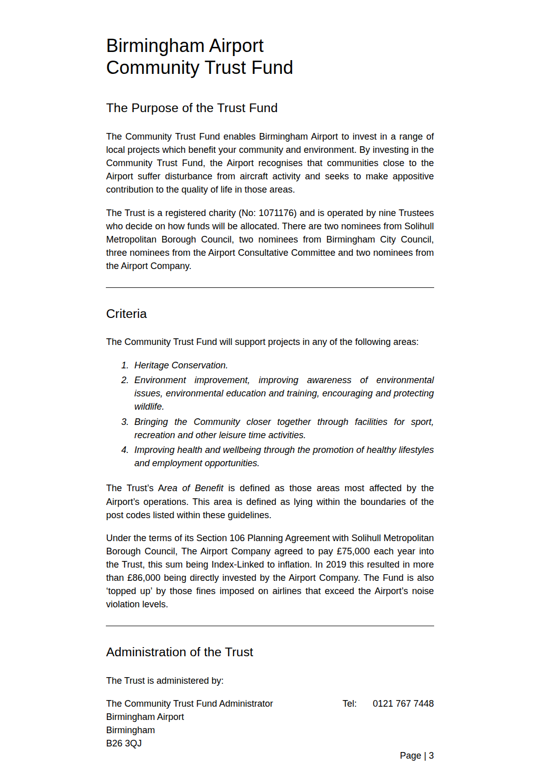Birmingham Airport
Community Trust Fund
The Purpose of the Trust Fund
The Community Trust Fund enables Birmingham Airport to invest in a range of local projects which benefit your community and environment. By investing in the Community Trust Fund, the Airport recognises that communities close to the Airport suffer disturbance from aircraft activity and seeks to make appositive contribution to the quality of life in those areas.
The Trust is a registered charity (No: 1071176) and is operated by nine Trustees who decide on how funds will be allocated. There are two nominees from Solihull Metropolitan Borough Council, two nominees from Birmingham City Council, three nominees from the Airport Consultative Committee and two nominees from the Airport Company.
Criteria
The Community Trust Fund will support projects in any of the following areas:
Heritage Conservation.
Environment improvement, improving awareness of environmental issues, environmental education and training, encouraging and protecting wildlife.
Bringing the Community closer together through facilities for sport, recreation and other leisure time activities.
Improving health and wellbeing through the promotion of healthy lifestyles and employment opportunities.
The Trust’s Area of Benefit is defined as those areas most affected by the Airport’s operations. This area is defined as lying within the boundaries of the post codes listed within these guidelines.
Under the terms of its Section 106 Planning Agreement with Solihull Metropolitan Borough Council, The Airport Company agreed to pay £75,000 each year into the Trust, this sum being Index-Linked to inflation. In 2019 this resulted in more than £86,000 being directly invested by the Airport Company. The Fund is also ‘topped up’ by those fines imposed on airlines that exceed the Airport’s noise violation levels.
Administration of the Trust
The Trust is administered by:
The Community Trust Fund Administrator Tel: 0121 767 7448
Birmingham Airport
Birmingham
B26 3QJ
Page | 3